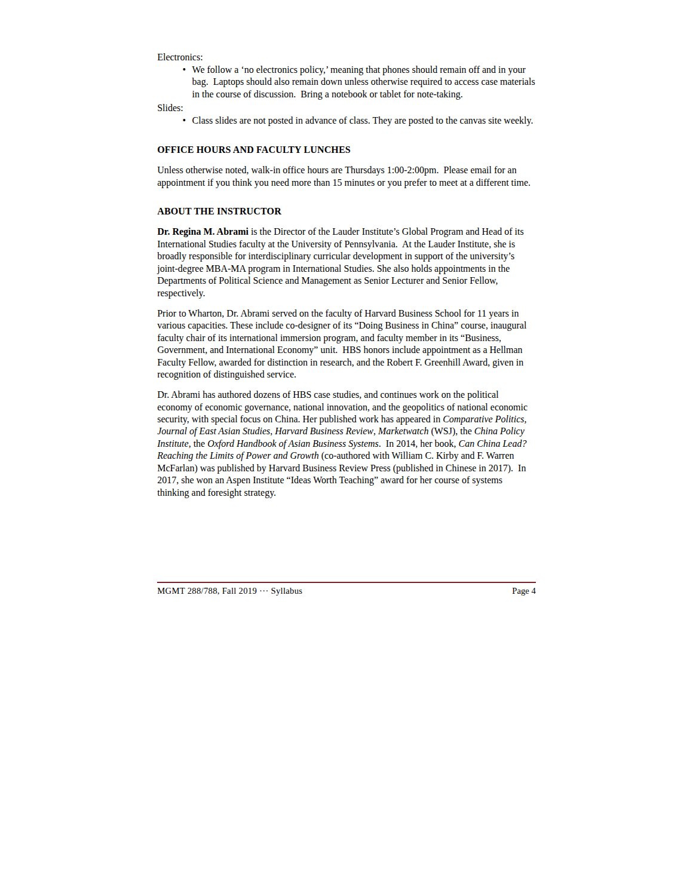Electronics:
We follow a ‘no electronics policy,’ meaning that phones should remain off and in your bag. Laptops should also remain down unless otherwise required to access case materials in the course of discussion. Bring a notebook or tablet for note-taking.
Slides:
Class slides are not posted in advance of class. They are posted to the canvas site weekly.
OFFICE HOURS AND FACULTY LUNCHES
Unless otherwise noted, walk-in office hours are Thursdays 1:00-2:00pm. Please email for an appointment if you think you need more than 15 minutes or you prefer to meet at a different time.
ABOUT THE INSTRUCTOR
Dr. Regina M. Abrami is the Director of the Lauder Institute’s Global Program and Head of its International Studies faculty at the University of Pennsylvania. At the Lauder Institute, she is broadly responsible for interdisciplinary curricular development in support of the university’s joint-degree MBA-MA program in International Studies. She also holds appointments in the Departments of Political Science and Management as Senior Lecturer and Senior Fellow, respectively.
Prior to Wharton, Dr. Abrami served on the faculty of Harvard Business School for 11 years in various capacities. These include co-designer of its “Doing Business in China” course, inaugural faculty chair of its international immersion program, and faculty member in its “Business, Government, and International Economy” unit. HBS honors include appointment as a Hellman Faculty Fellow, awarded for distinction in research, and the Robert F. Greenhill Award, given in recognition of distinguished service.
Dr. Abrami has authored dozens of HBS case studies, and continues work on the political economy of economic governance, national innovation, and the geopolitics of national economic security, with special focus on China. Her published work has appeared in Comparative Politics, Journal of East Asian Studies, Harvard Business Review, Marketwatch (WSJ), the China Policy Institute, the Oxford Handbook of Asian Business Systems. In 2014, her book, Can China Lead? Reaching the Limits of Power and Growth (co-authored with William C. Kirby and F. Warren McFarlan) was published by Harvard Business Review Press (published in Chinese in 2017). In 2017, she won an Aspen Institute “Ideas Worth Teaching” award for her course of systems thinking and foresight strategy.
MGMT 288/788, Fall 2019 ··· Syllabus
Page 4